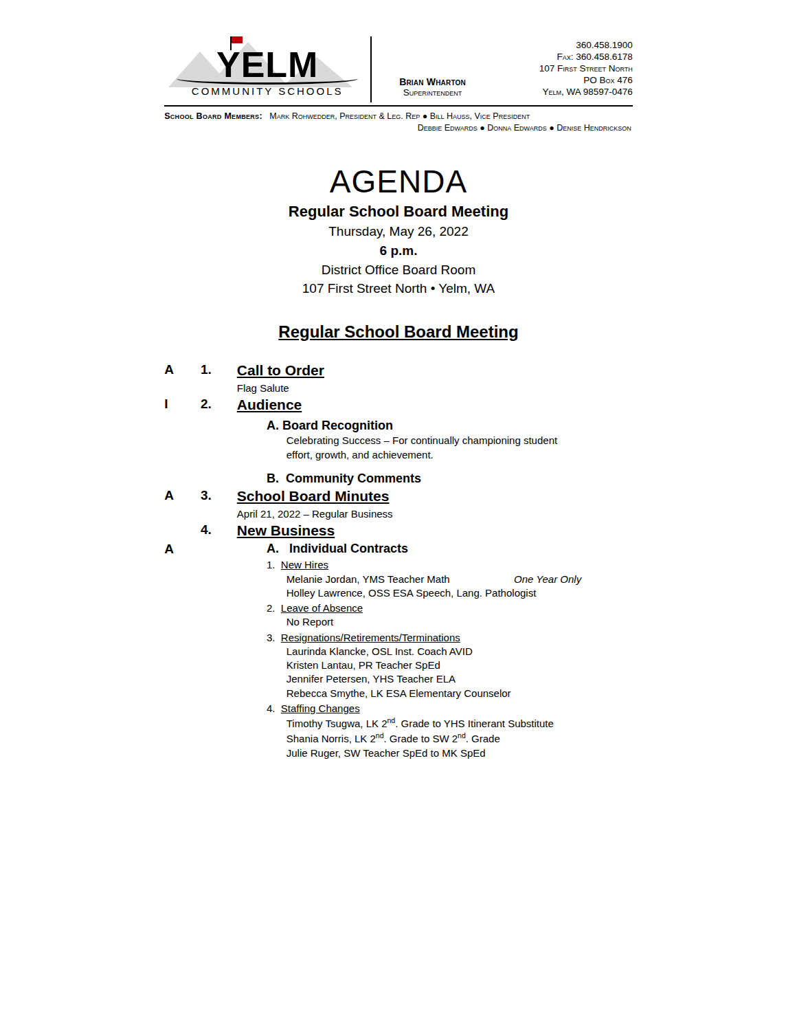YELM
COMMUNITY SCHOOLS
Brian Wharton
Superintendent
360.458.1900
Fax: 360.458.6178
107 First Street North
PO Box 476
Yelm, WA 98597-0476
School Board Members: Mark Rohwedder, President & Leg. Rep ● Bill Hauss, Vice President Debbie Edwards ● Donna Edwards ● Denise Hendrickson
AGENDA
Regular School Board Meeting
Thursday, May 26, 2022
6 p.m.
District Office Board Room
107 First Street North • Yelm, WA
Regular School Board Meeting
| A | 1. | Call to Order Flag Salute |
| I | 2. | Audience A. Board Recognition Celebrating Success – For continually championing student effort, growth, and achievement. B. Community Comments |
| A | 3. | School Board Minutes April 21, 2022 – Regular Business |
| | 4. | New Business |
| A | | A. Individual Contracts 1. New Hires Melanie Jordan, YMS Teacher Math One Year Only Holley Lawrence, OSS ESA Speech, Lang. Pathologist 2. Leave of Absence No Report 3. Resignations/Retirements/Terminations Laurinda Klancke, OSL Inst. Coach AVID Kristen Lantau, PR Teacher SpEd Jennifer Petersen, YHS Teacher ELA Rebecca Smythe, LK ESA Elementary Counselor 4. Staffing Changes Timothy Tsugwa, LK 2 nd . Grade to YHS Itinerant Substitute Shania Norris, LK 2 nd . Grade to SW 2 nd . Grade Julie Ruger, SW Teacher SpEd to MK SpEd |